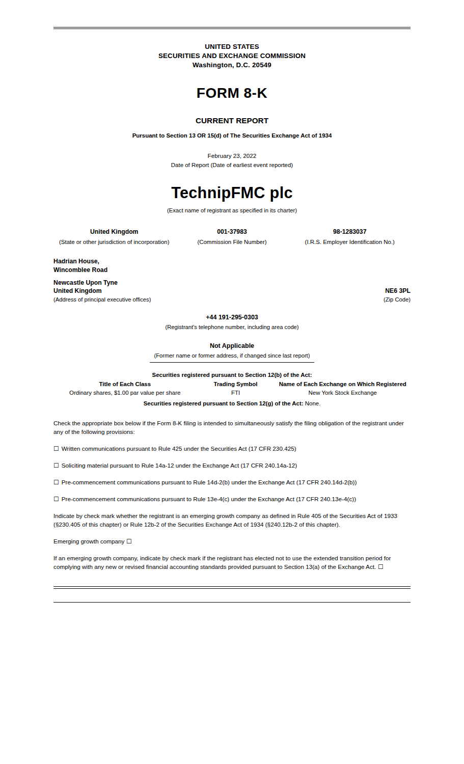UNITED STATES
SECURITIES AND EXCHANGE COMMISSION
Washington, D.C. 20549
FORM 8-K
CURRENT REPORT
Pursuant to Section 13 OR 15(d) of The Securities Exchange Act of 1934
February 23, 2022
Date of Report (Date of earliest event reported)
TechnipFMC plc
(Exact name of registrant as specified in its charter)
| United Kingdom (State or other jurisdiction of incorporation) | 001-37983 (Commission File Number) | 98-1283037 (I.R.S. Employer Identification No.) |
| Hadrian House, Wincomblee Road Newcastle Upon Tyne United Kingdom (Address of principal executive offices) | NE6 3PL (Zip Code) |
+44 191-295-0303
(Registrant's telephone number, including area code)
Not Applicable
(Former name or former address, if changed since last report)
Securities registered pursuant to Section 12(b) of the Act:
| Title of Each Class | Trading Symbol | Name of Each Exchange on Which Registered |
| --- | --- | --- |
| Ordinary shares, $1.00 par value per share | FTI | New York Stock Exchange |
Securities registered pursuant to Section 12(g) of the Act: None.
Check the appropriate box below if the Form 8-K filing is intended to simultaneously satisfy the filing obligation of the registrant under any of the following provisions:
☐ Written communications pursuant to Rule 425 under the Securities Act (17 CFR 230.425)
☐ Soliciting material pursuant to Rule 14a-12 under the Exchange Act (17 CFR 240.14a-12)
☐ Pre-commencement communications pursuant to Rule 14d-2(b) under the Exchange Act (17 CFR 240.14d-2(b))
☐ Pre-commencement communications pursuant to Rule 13e-4(c) under the Exchange Act (17 CFR 240.13e-4(c))
Indicate by check mark whether the registrant is an emerging growth company as defined in Rule 405 of the Securities Act of 1933 (§230.405 of this chapter) or Rule 12b-2 of the Securities Exchange Act of 1934 (§240.12b-2 of this chapter).
Emerging growth company ☐
If an emerging growth company, indicate by check mark if the registrant has elected not to use the extended transition period for complying with any new or revised financial accounting standards provided pursuant to Section 13(a) of the Exchange Act. ☐